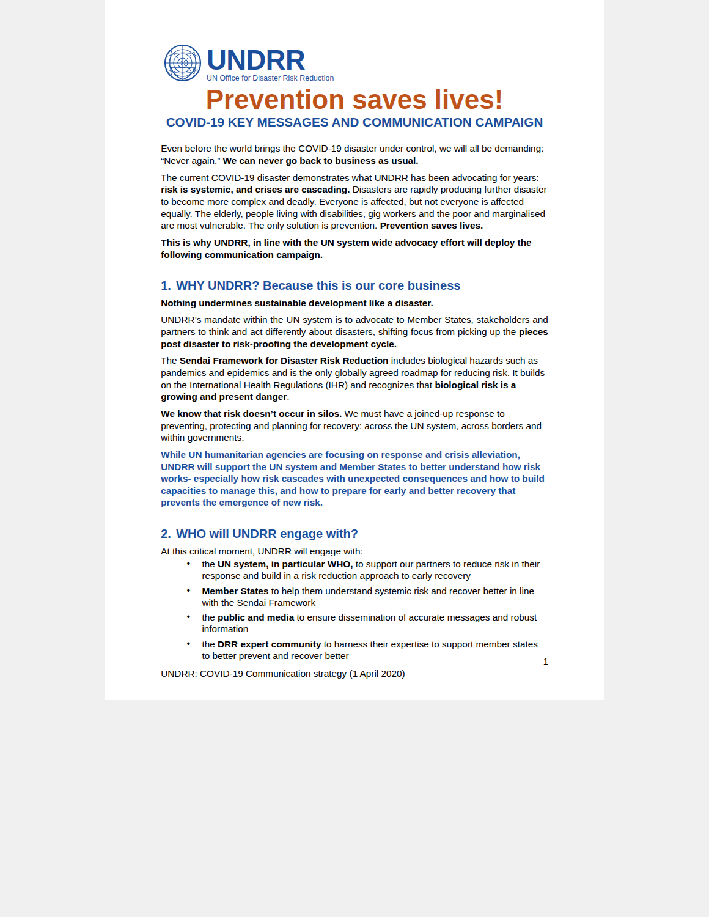UNDRR UN Office for Disaster Risk Reduction
Prevention saves lives!
COVID-19 KEY MESSAGES AND COMMUNICATION CAMPAIGN
Even before the world brings the COVID-19 disaster under control, we will all be demanding: “Never again.” We can never go back to business as usual.
The current COVID-19 disaster demonstrates what UNDRR has been advocating for years: risk is systemic, and crises are cascading. Disasters are rapidly producing further disaster to become more complex and deadly. Everyone is affected, but not everyone is affected equally. The elderly, people living with disabilities, gig workers and the poor and marginalised are most vulnerable. The only solution is prevention. Prevention saves lives.
This is why UNDRR, in line with the UN system wide advocacy effort will deploy the following communication campaign.
1. WHY UNDRR? Because this is our core business
Nothing undermines sustainable development like a disaster.
UNDRR’s mandate within the UN system is to advocate to Member States, stakeholders and partners to think and act differently about disasters, shifting focus from picking up the pieces post disaster to risk-proofing the development cycle.
The Sendai Framework for Disaster Risk Reduction includes biological hazards such as pandemics and epidemics and is the only globally agreed roadmap for reducing risk. It builds on the International Health Regulations (IHR) and recognizes that biological risk is a growing and present danger.
We know that risk doesn’t occur in silos. We must have a joined-up response to preventing, protecting and planning for recovery: across the UN system, across borders and within governments.
While UN humanitarian agencies are focusing on response and crisis alleviation, UNDRR will support the UN system and Member States to better understand how risk works- especially how risk cascades with unexpected consequences and how to build capacities to manage this, and how to prepare for early and better recovery that prevents the emergence of new risk.
2. WHO will UNDRR engage with?
At this critical moment, UNDRR will engage with:
the UN system, in particular WHO, to support our partners to reduce risk in their response and build in a risk reduction approach to early recovery
Member States to help them understand systemic risk and recover better in line with the Sendai Framework
the public and media to ensure dissemination of accurate messages and robust information
the DRR expert community to harness their expertise to support member states to better prevent and recover better
1 UNDRR: COVID-19 Communication strategy (1 April 2020)